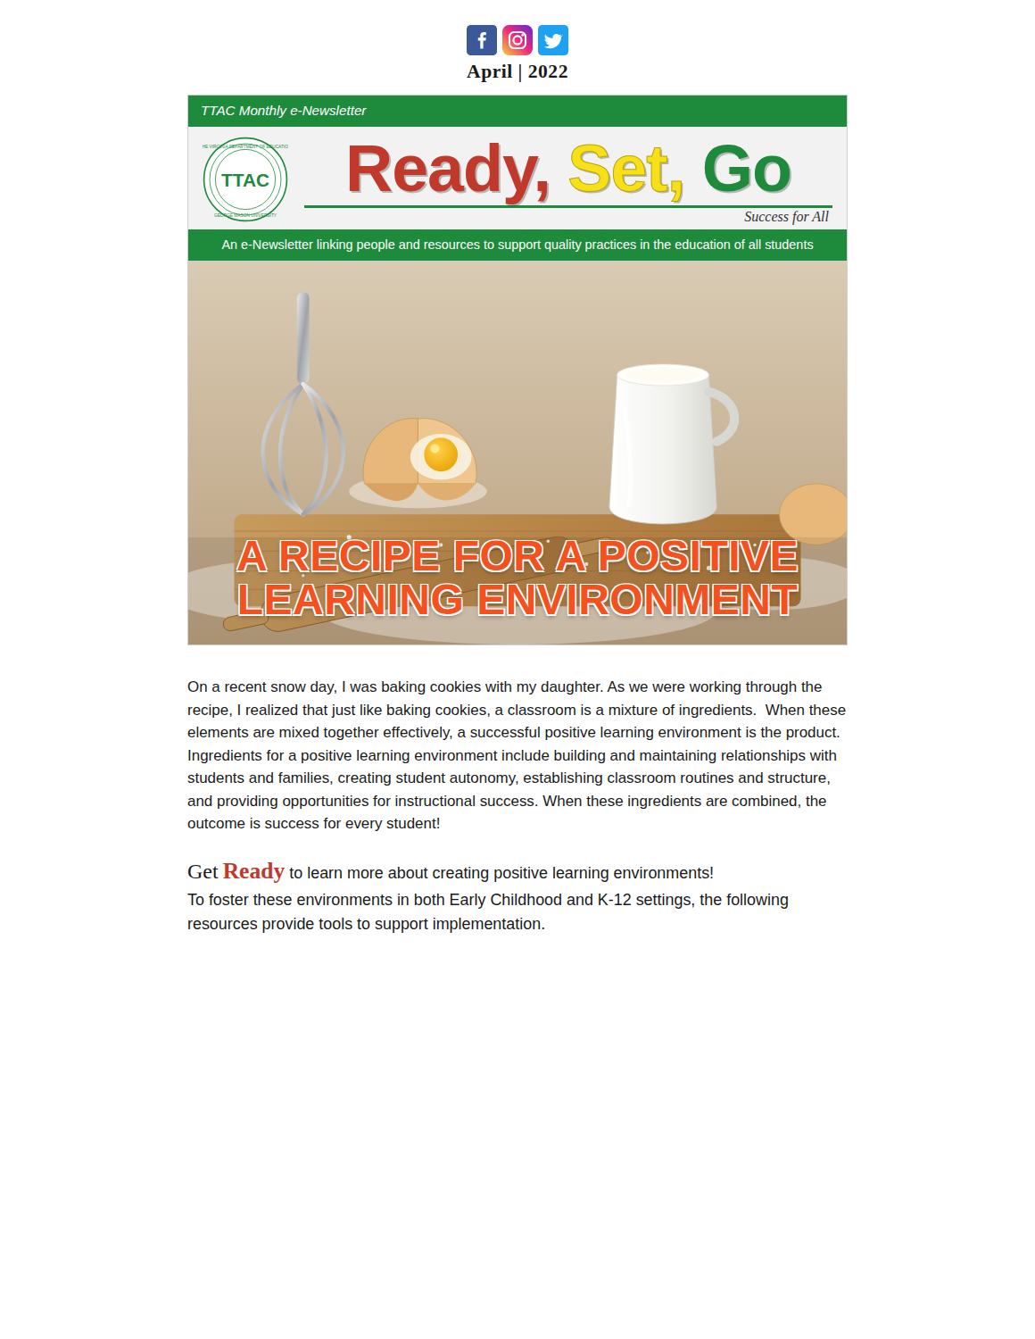April | 2022
TTAC Monthly e-Newsletter
TTAC THE VIRGINIA DEPARTMENT OF EDUCATION GEORGE MASON UNIVERSITY
Ready, Set, Go
Success for All
An e-Newsletter linking people and resources to support quality practices in the education of all students
A Recipe for a Positive
Learning Environment
On a recent snow day, I was baking cookies with my daughter. As we were working through the recipe, I realized that just like baking cookies, a classroom is a mixture of ingredients. When these elements are mixed together effectively, a successful positive learning environment is the product. Ingredients for a positive learning environment include building and maintaining relationships with students and families, creating student autonomy, establishing classroom routines and structure, and providing opportunities for instructional success. When these ingredients are combined, the outcome is success for every student!
Get Ready to learn more about creating positive learning environments!
To foster these environments in both Early Childhood and K-12 settings, the following resources provide tools to support implementation.